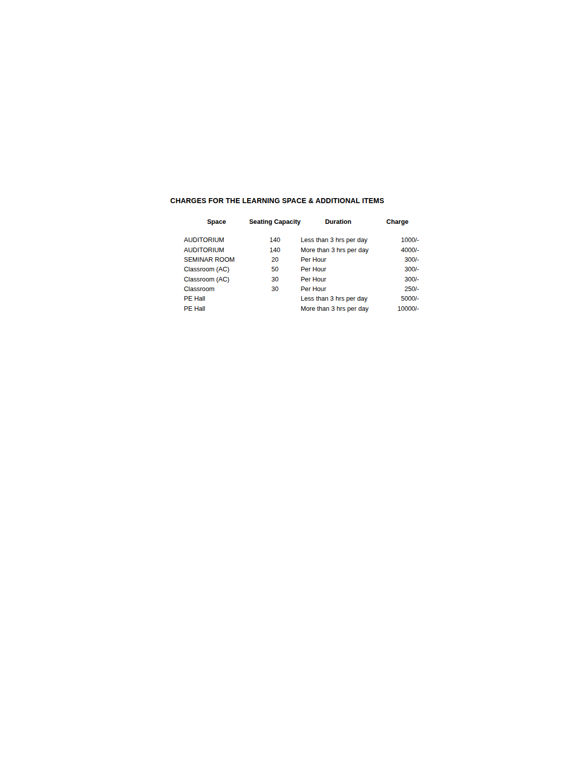CHARGES FOR THE LEARNING SPACE & ADDITIONAL ITEMS
| Space | Seating Capacity | Duration | Charge |
| --- | --- | --- | --- |
| AUDITORIUM | 140 | Less than 3 hrs per day | 1000/- |
| AUDITORIUM | 140 | More than 3 hrs per day | 4000/- |
| SEMINAR ROOM | 20 | Per Hour | 300/- |
| Classroom (AC) | 50 | Per Hour | 300/- |
| Classroom (AC) | 30 | Per Hour | 300/- |
| Classroom | 30 | Per Hour | 250/- |
| PE Hall | | Less than 3 hrs per day | 5000/- |
| PE Hall | | More than 3 hrs per day | 10000/- |